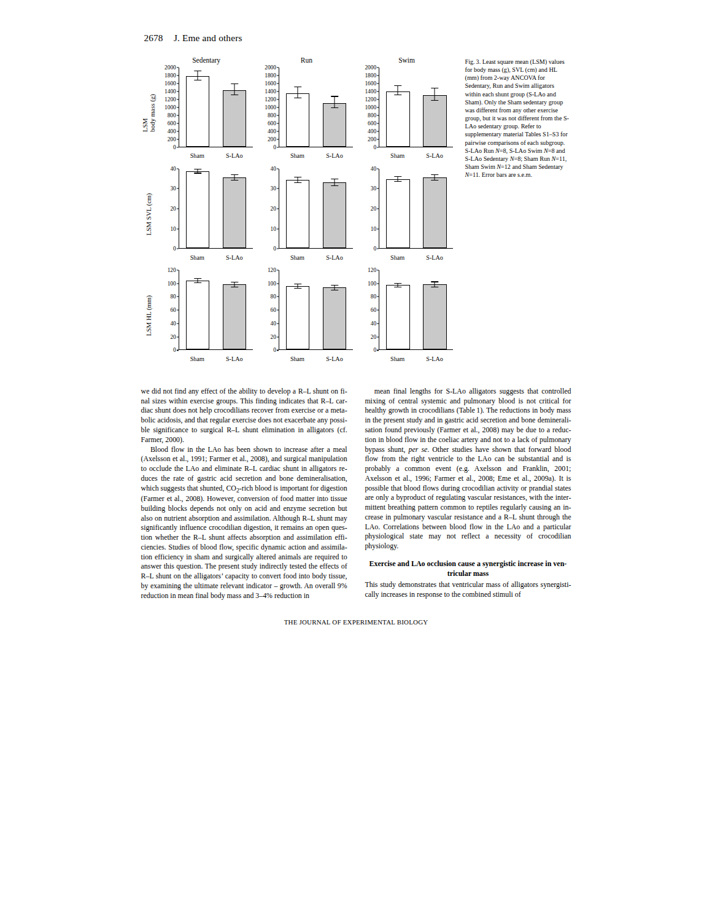2678 J. Eme and others
Sedentary
Run
Swim
LSM
body mass (g)
2000
1800
1600
1400
1200
1000
800
600
400
200
0
Sham S-LAo
2000
1800
1600
1400
1200
1000
800
600
400
200
0
Sham S-LAo
2000
1800
1600
1400
1200
1000
800
600
400
200
0
Sham S-LAo
LSM SVL (cm)
40
30
20
10
0
Sham S-LAo
40
30
20
10
0
Sham S-LAo
40
30
20
10
0
Sham S-LAo
LSM HL (mm)
120
100
80
60
40
20
0
Sham S-LAo
120
100
80
60
40
20
0
Sham S-LAo
120
100
80
60
40
20
0
Sham S-LAo
Fig. 3. Least square mean (LSM) values for body mass (g), SVL (cm) and HL (mm) from 2-way ANCOVA for Sedentary, Run and Swim alligators within each shunt group (S-LAo and Sham). Only the Sham sedentary group was different from any other exercise group, but it was not different from the S-LAo sedentary group. Refer to supplementary material Tables S1–S3 for pairwise comparisons of each subgroup. S-LAo Run N=8, S-LAo Swim N=8 and S-LAo Sedentary N=8; Sham Run N=11, Sham Swim N=12 and Sham Sedentary N=11. Error bars are s.e.m.
we did not find any effect of the ability to develop a R–L shunt on final sizes within exercise groups. This finding indicates that R–L cardiac shunt does not help crocodilians recover from exercise or a metabolic acidosis, and that regular exercise does not exacerbate any possible significance to surgical R–L shunt elimination in alligators (cf. Farmer, 2000).
Blood flow in the LAo has been shown to increase after a meal (Axelsson et al., 1991; Farmer et al., 2008), and surgical manipulation to occlude the LAo and eliminate R–L cardiac shunt in alligators reduces the rate of gastric acid secretion and bone demineralisation, which suggests that shunted, CO2-rich blood is important for digestion (Farmer et al., 2008). However, conversion of food matter into tissue building blocks depends not only on acid and enzyme secretion but also on nutrient absorption and assimilation. Although R–L shunt may significantly influence crocodilian digestion, it remains an open question whether the R–L shunt affects absorption and assimilation efficiencies. Studies of blood flow, specific dynamic action and assimilation efficiency in sham and surgically altered animals are required to answer this question. The present study indirectly tested the effects of R–L shunt on the alligators’ capacity to convert food into body tissue, by examining the ultimate relevant indicator – growth. An overall 9% reduction in mean final body mass and 3–4% reduction in
mean final lengths for S-LAo alligators suggests that controlled mixing of central systemic and pulmonary blood is not critical for healthy growth in crocodilians (Table 1). The reductions in body mass in the present study and in gastric acid secretion and bone demineralisation found previously (Farmer et al., 2008) may be due to a reduction in blood flow in the coeliac artery and not to a lack of pulmonary bypass shunt, per se. Other studies have shown that forward blood flow from the right ventricle to the LAo can be substantial and is probably a common event (e.g. Axelsson and Franklin, 2001; Axelsson et al., 1996; Farmer et al., 2008; Eme et al., 2009a). It is possible that blood flows during crocodilian activity or prandial states are only a byproduct of regulating vascular resistances, with the intermittent breathing pattern common to reptiles regularly causing an increase in pulmonary vascular resistance and a R–L shunt through the LAo. Correlations between blood flow in the LAo and a particular physiological state may not reflect a necessity of crocodilian physiology.
Exercise and LAo occlusion cause a synergistic increase in ventricular mass
This study demonstrates that ventricular mass of alligators synergistically increases in response to the combined stimuli of
THE JOURNAL OF EXPERIMENTAL BIOLOGY